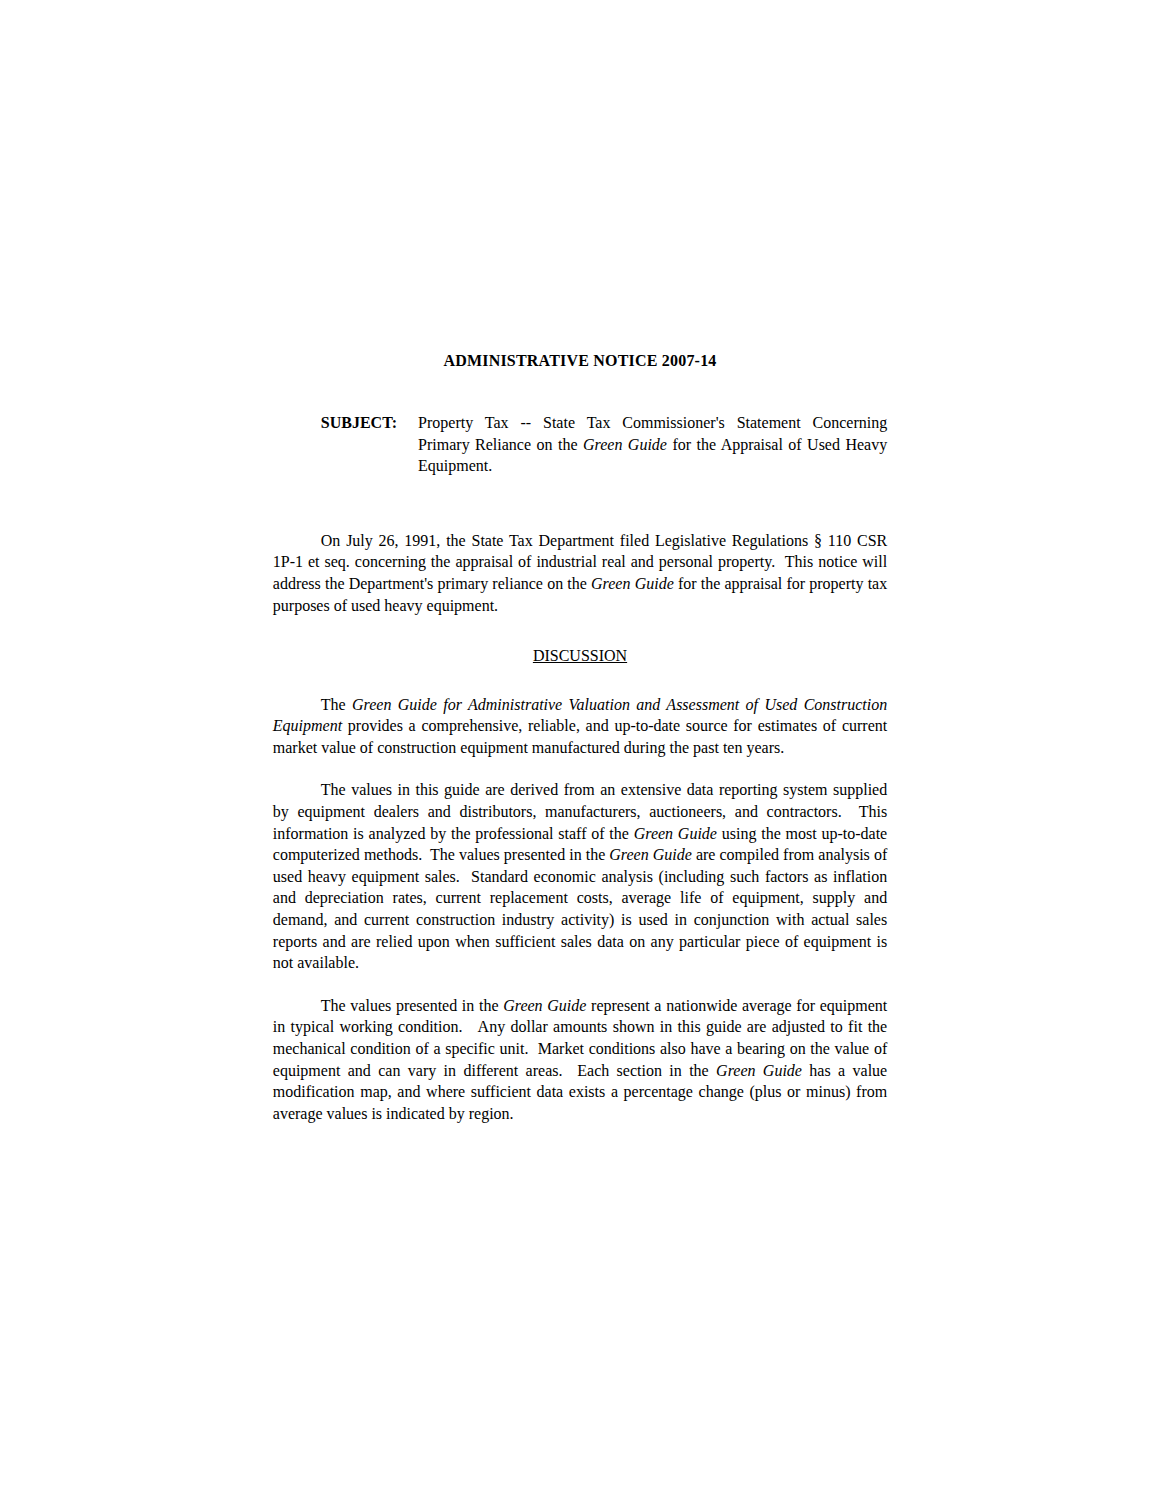ADMINISTRATIVE NOTICE 2007-14
SUBJECT:
Property Tax -- State Tax Commissioner's Statement Concerning Primary Reliance on the Green Guide for the Appraisal of Used Heavy Equipment.
On July 26, 1991, the State Tax Department filed Legislative Regulations § 110 CSR 1P-1 et seq. concerning the appraisal of industrial real and personal property. This notice will address the Department's primary reliance on the Green Guide for the appraisal for property tax purposes of used heavy equipment.
DISCUSSION
The Green Guide for Administrative Valuation and Assessment of Used Construction Equipment provides a comprehensive, reliable, and up-to-date source for estimates of current market value of construction equipment manufactured during the past ten years.
The values in this guide are derived from an extensive data reporting system supplied by equipment dealers and distributors, manufacturers, auctioneers, and contractors. This information is analyzed by the professional staff of the Green Guide using the most up-to-date computerized methods. The values presented in the Green Guide are compiled from analysis of used heavy equipment sales. Standard economic analysis (including such factors as inflation and depreciation rates, current replacement costs, average life of equipment, supply and demand, and current construction industry activity) is used in conjunction with actual sales reports and are relied upon when sufficient sales data on any particular piece of equipment is not available.
The values presented in the Green Guide represent a nationwide average for equipment in typical working condition. Any dollar amounts shown in this guide are adjusted to fit the mechanical condition of a specific unit. Market conditions also have a bearing on the value of equipment and can vary in different areas. Each section in the Green Guide has a value modification map, and where sufficient data exists a percentage change (plus or minus) from average values is indicated by region.